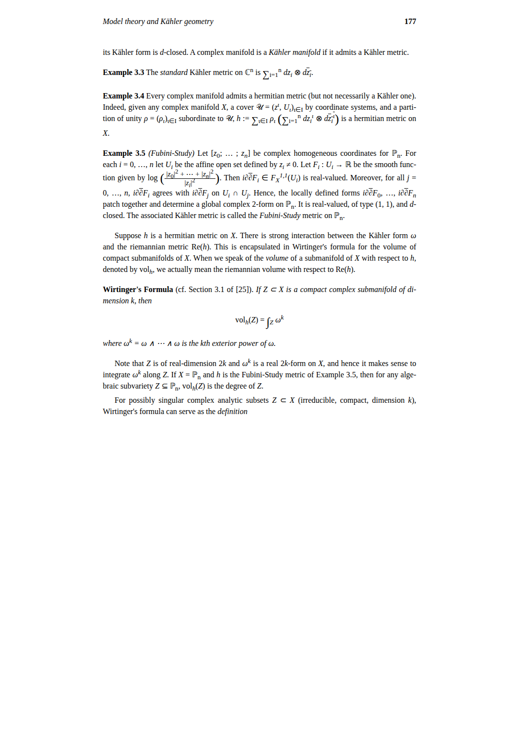Model theory and Kähler geometry 177
its Kähler form is d-closed. A complex manifold is a Kähler manifold if it admits a Kähler metric.
Example 3.3 The standard Kähler metric on ℂn is ∑i=1n dzi ⊗ dzi.
Example 3.4 Every complex manifold admits a hermitian metric (but not necessarily a Kähler one). Indeed, given any complex manifold X, a cover 𝒰 = (zι, Uι)ι∈I by coordinate systems, and a partition of unity ρ = (ρι)ι∈I subordinate to 𝒰, h := ∑ι∈I ρι (∑i=1n dziι ⊗ dziι) is a hermitian metric on X.
Example 3.5 (Fubini-Study) Let [z0; … ; zn] be complex homogeneous coordinates for ℙn. For each i = 0, …, n let Ui be the affine open set defined by zi ≠ 0. Let Fi : Ui → ℝ be the smooth function given by log (|z0|2 + ⋯ + |zn|2|zi|2). Then i∂∂Fi ∈ FX1,1(Ui) is real-valued. Moreover, for all j = 0, …, n, i∂∂Fi agrees with i∂∂Fj on Ui ∩ Uj. Hence, the locally defined forms i∂∂F0, …, i∂∂Fn patch together and determine a global complex 2-form on ℙn. It is real-valued, of type (1, 1), and d-closed. The associated Kähler metric is called the Fubini-Study metric on ℙn.
Suppose h is a hermitian metric on X. There is strong interaction between the Kähler form ω and the riemannian metric Re(h). This is encapsulated in Wirtinger's formula for the volume of compact submanifolds of X. When we speak of the volume of a submanifold of X with respect to h, denoted by volh, we actually mean the riemannian volume with respect to Re(h).
Wirtinger's Formula (cf. Section 3.1 of [25]). If Z ⊂ X is a compact complex submanifold of dimension k, then
volh(Z) = ∫Z ωk
where ωk = ω ∧ ⋯ ∧ ω is the kth exterior power of ω.
Note that Z is of real-dimension 2k and ωk is a real 2k-form on X, and hence it makes sense to integrate ωk along Z. If X = ℙn and h is the Fubini-Study metric of Example 3.5, then for any algebraic subvariety Z ⊆ ℙn, volh(Z) is the degree of Z.
For possibly singular complex analytic subsets Z ⊂ X (irreducible, compact, dimension k), Wirtinger's formula can serve as the definition